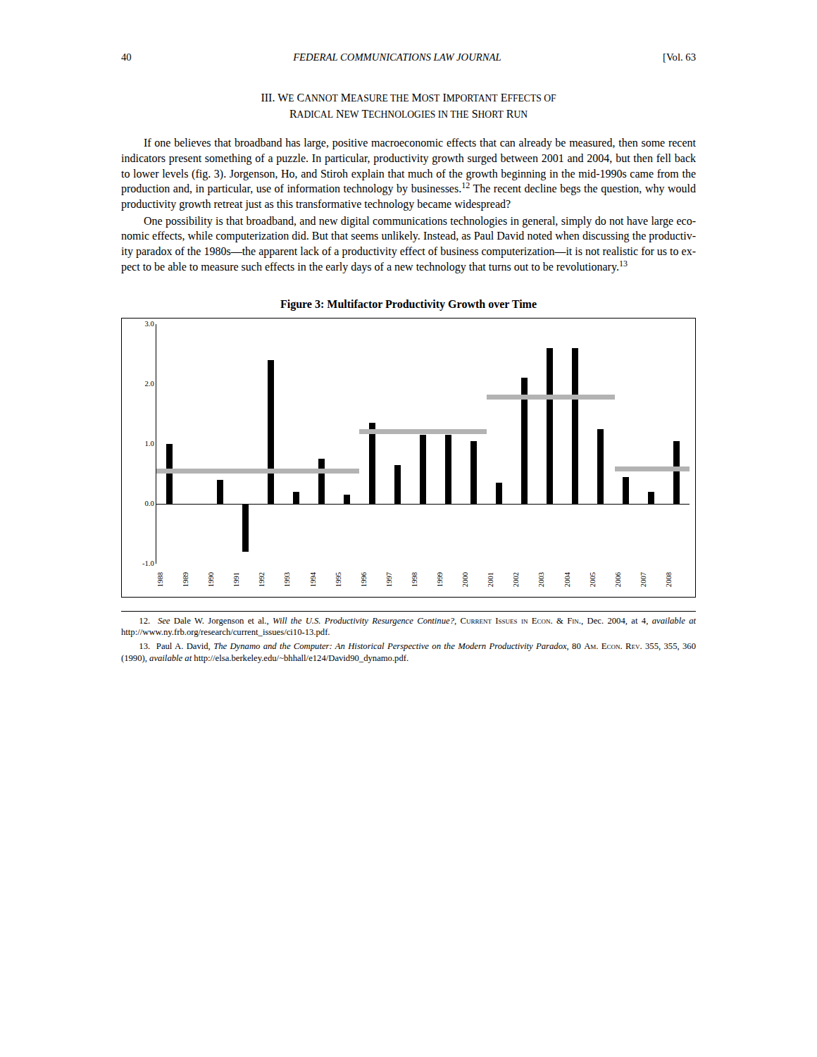40 FEDERAL COMMUNICATIONS LAW JOURNAL [Vol. 63
III. WE CANNOT MEASURE THE MOST IMPORTANT EFFECTS OF
RADICAL NEW TECHNOLOGIES IN THE SHORT RUN
If one believes that broadband has large, positive macroeconomic effects that can already be measured, then some recent indicators present something of a puzzle. In particular, productivity growth surged between 2001 and 2004, but then fell back to lower levels (fig. 3). Jorgenson, Ho, and Stiroh explain that much of the growth beginning in the mid-1990s came from the production and, in particular, use of information technology by businesses.12 The recent decline begs the question, why would productivity growth retreat just as this transformative technology became widespread?
One possibility is that broadband, and new digital communications technologies in general, simply do not have large economic effects, while computerization did. But that seems unlikely. Instead, as Paul David noted when discussing the productivity paradox of the 1980s—the apparent lack of a productivity effect of business computerization—it is not realistic for us to expect to be able to measure such effects in the early days of a new technology that turns out to be revolutionary.13
Figure 3: Multifactor Productivity Growth over Time
3.0
2.0
1.0
0.0
-1.0
1988
1989
1990
1991
1992
1993
1994
1995
1996
1997
1998
1999
2000
2001
2002
2003
2004
2005
2006
2007
2008
12. See Dale W. Jorgenson et al., Will the U.S. Productivity Resurgence Continue?, Current Issues in Econ. & Fin., Dec. 2004, at 4, available at http://www.ny.frb.org/research/current_issues/ci10-13.pdf.
13. Paul A. David, The Dynamo and the Computer: An Historical Perspective on the Modern Productivity Paradox, 80 Am. Econ. Rev. 355, 355, 360 (1990), available at http://elsa.berkeley.edu/~bhhall/e124/David90_dynamo.pdf.